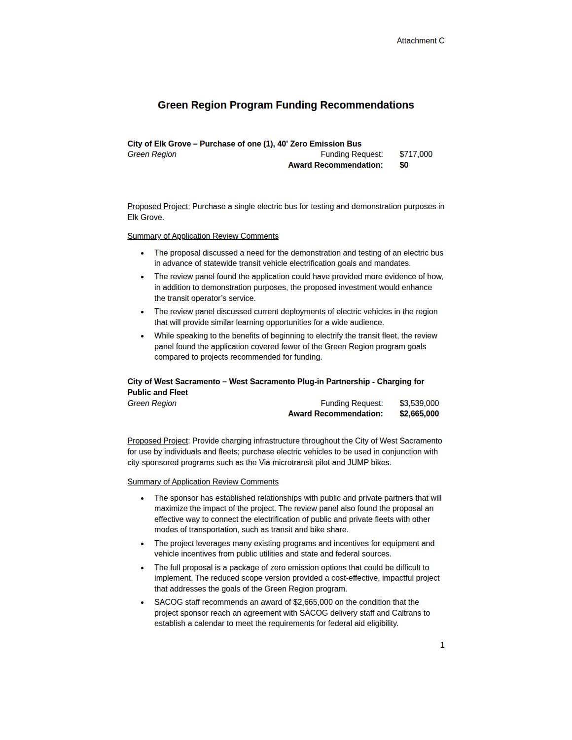Attachment C
Green Region Program Funding Recommendations
City of Elk Grove – Purchase of one (1), 40' Zero Emission Bus
Green Region Funding Request:$717,000
Award Recommendation:$0
Proposed Project: Purchase a single electric bus for testing and demonstration purposes in Elk Grove.
Summary of Application Review Comments
The proposal discussed a need for the demonstration and testing of an electric bus in advance of statewide transit vehicle electrification goals and mandates.
The review panel found the application could have provided more evidence of how, in addition to demonstration purposes, the proposed investment would enhance the transit operator’s service.
The review panel discussed current deployments of electric vehicles in the region that will provide similar learning opportunities for a wide audience.
While speaking to the benefits of beginning to electrify the transit fleet, the review panel found the application covered fewer of the Green Region program goals compared to projects recommended for funding.
City of West Sacramento – West Sacramento Plug-in Partnership - Charging for Public and Fleet
Green Region Funding Request:$3,539,000
Award Recommendation:$2,665,000
Proposed Project: Provide charging infrastructure throughout the City of West Sacramento for use by individuals and fleets; purchase electric vehicles to be used in conjunction with city-sponsored programs such as the Via microtransit pilot and JUMP bikes.
Summary of Application Review Comments
The sponsor has established relationships with public and private partners that will maximize the impact of the project. The review panel also found the proposal an effective way to connect the electrification of public and private fleets with other modes of transportation, such as transit and bike share.
The project leverages many existing programs and incentives for equipment and vehicle incentives from public utilities and state and federal sources.
The full proposal is a package of zero emission options that could be difficult to implement. The reduced scope version provided a cost-effective, impactful project that addresses the goals of the Green Region program.
SACOG staff recommends an award of $2,665,000 on the condition that the project sponsor reach an agreement with SACOG delivery staff and Caltrans to establish a calendar to meet the requirements for federal aid eligibility.
1